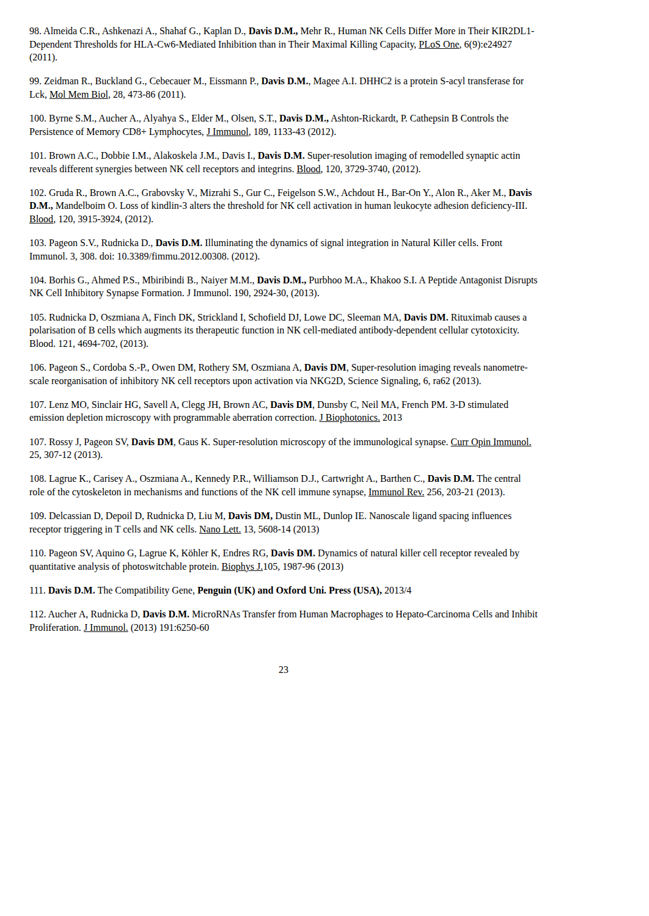98. Almeida C.R., Ashkenazi A., Shahaf G., Kaplan D., Davis D.M., Mehr R., Human NK Cells Differ More in Their KIR2DL1-Dependent Thresholds for HLA-Cw6-Mediated Inhibition than in Their Maximal Killing Capacity, PLoS One, 6(9):e24927 (2011).
99. Zeidman R., Buckland G., Cebecauer M., Eissmann P., Davis D.M., Magee A.I. DHHC2 is a protein S-acyl transferase for Lck, Mol Mem Biol, 28, 473-86 (2011).
100. Byrne S.M., Aucher A., Alyahya S., Elder M., Olsen, S.T., Davis D.M., Ashton-Rickardt, P. Cathepsin B Controls the Persistence of Memory CD8+ Lymphocytes, J Immunol, 189, 1133-43 (2012).
101. Brown A.C., Dobbie I.M., Alakoskela J.M., Davis I., Davis D.M. Super-resolution imaging of remodelled synaptic actin reveals different synergies between NK cell receptors and integrins. Blood, 120, 3729-3740, (2012).
102. Gruda R., Brown A.C., Grabovsky V., Mizrahi S., Gur C., Feigelson S.W., Achdout H., Bar-On Y., Alon R., Aker M., Davis D.M., Mandelboim O. Loss of kindlin-3 alters the threshold for NK cell activation in human leukocyte adhesion deficiency-III. Blood, 120, 3915-3924, (2012).
103. Pageon S.V., Rudnicka D., Davis D.M. Illuminating the dynamics of signal integration in Natural Killer cells. Front Immunol. 3, 308. doi: 10.3389/fimmu.2012.00308. (2012).
104. Borhis G., Ahmed P.S., Mbiribindi B., Naiyer M.M., Davis D.M., Purbhoo M.A., Khakoo S.I. A Peptide Antagonist Disrupts NK Cell Inhibitory Synapse Formation. J Immunol. 190, 2924-30, (2013).
105. Rudnicka D, Oszmiana A, Finch DK, Strickland I, Schofield DJ, Lowe DC, Sleeman MA, Davis DM. Rituximab causes a polarisation of B cells which augments its therapeutic function in NK cell-mediated antibody-dependent cellular cytotoxicity. Blood. 121, 4694-702, (2013).
106. Pageon S., Cordoba S.-P., Owen DM, Rothery SM, Oszmiana A, Davis DM, Super-resolution imaging reveals nanometre-scale reorganisation of inhibitory NK cell receptors upon activation via NKG2D, Science Signaling, 6, ra62 (2013).
107. Lenz MO, Sinclair HG, Savell A, Clegg JH, Brown AC, Davis DM, Dunsby C, Neil MA, French PM. 3-D stimulated emission depletion microscopy with programmable aberration correction. J Biophotonics. 2013
107. Rossy J, Pageon SV, Davis DM, Gaus K. Super-resolution microscopy of the immunological synapse. Curr Opin Immunol. 25, 307-12 (2013).
108. Lagrue K., Carisey A., Oszmiana A., Kennedy P.R., Williamson D.J., Cartwright A., Barthen C., Davis D.M. The central role of the cytoskeleton in mechanisms and functions of the NK cell immune synapse, Immunol Rev. 256, 203-21 (2013).
109. Delcassian D, Depoil D, Rudnicka D, Liu M, Davis DM, Dustin ML, Dunlop IE. Nanoscale ligand spacing influences receptor triggering in T cells and NK cells. Nano Lett. 13, 5608-14 (2013)
110. Pageon SV, Aquino G, Lagrue K, Köhler K, Endres RG, Davis DM. Dynamics of natural killer cell receptor revealed by quantitative analysis of photoswitchable protein. Biophys J. 105, 1987-96 (2013)
111. Davis D.M. The Compatibility Gene, Penguin (UK) and Oxford Uni. Press (USA), 2013/4
112. Aucher A, Rudnicka D, Davis D.M. MicroRNAs Transfer from Human Macrophages to Hepato-Carcinoma Cells and Inhibit Proliferation. J Immunol. (2013) 191:6250-60
23